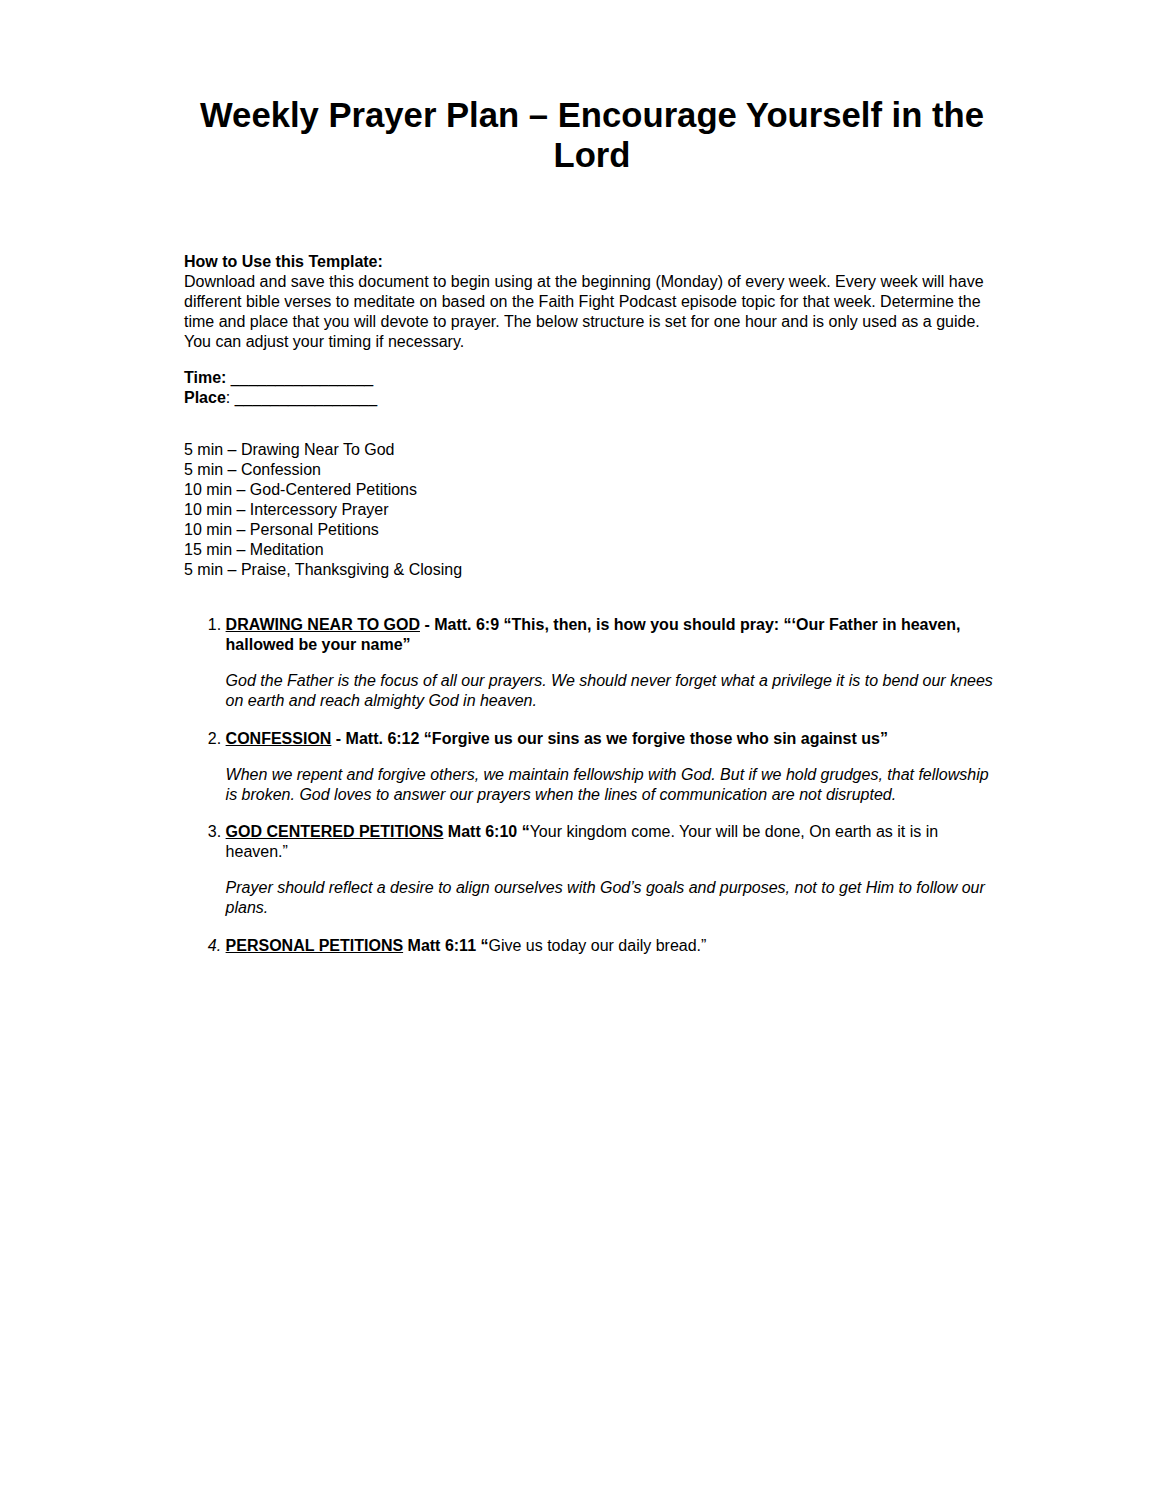Weekly Prayer Plan – Encourage Yourself in the Lord
How to Use this Template:
Download and save this document to begin using at the beginning (Monday) of every week. Every week will have different bible verses to meditate on based on the Faith Fight Podcast episode topic for that week. Determine the time and place that you will devote to prayer. The below structure is set for one hour and is only used as a guide. You can adjust your timing if necessary.
Time: ________________
Place: ________________
5 min – Drawing Near To God
5 min – Confession
10 min – God-Centered Petitions
10 min – Intercessory Prayer
10 min – Personal Petitions
15 min – Meditation
5 min – Praise, Thanksgiving & Closing
DRAWING NEAR TO GOD - Matt. 6:9 “This, then, is how you should pray: “‘Our Father in heaven, hallowed be your name”
God the Father is the focus of all our prayers. We should never forget what a privilege it is to bend our knees on earth and reach almighty God in heaven.
CONFESSION - Matt. 6:12 “Forgive us our sins as we forgive those who sin against us”
When we repent and forgive others, we maintain fellowship with God. But if we hold grudges, that fellowship is broken. God loves to answer our prayers when the lines of communication are not disrupted.
GOD CENTERED PETITIONS Matt 6:10 “Your kingdom come. Your will be done, On earth as it is in heaven.”
Prayer should reflect a desire to align ourselves with God’s goals and purposes, not to get Him to follow our plans.
PERSONAL PETITIONS Matt 6:11 “Give us today our daily bread.”